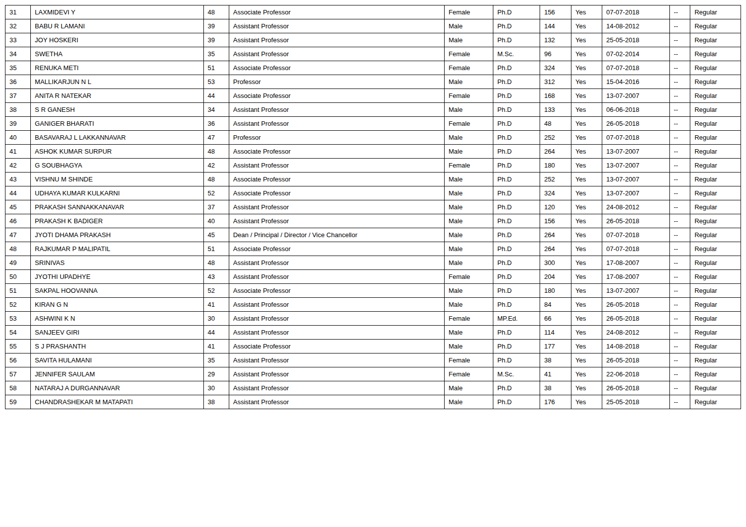| 31 | LAXMIDEVI Y | 48 | Associate Professor | Female | Ph.D | 156 | Yes | 07-07-2018 | -- | Regular |
| 32 | BABU R LAMANI | 39 | Assistant Professor | Male | Ph.D | 144 | Yes | 14-08-2012 | -- | Regular |
| 33 | JOY HOSKERI | 39 | Assistant Professor | Male | Ph.D | 132 | Yes | 25-05-2018 | -- | Regular |
| 34 | SWETHA | 35 | Assistant Professor | Female | M.Sc. | 96 | Yes | 07-02-2014 | -- | Regular |
| 35 | RENUKA METI | 51 | Associate Professor | Female | Ph.D | 324 | Yes | 07-07-2018 | -- | Regular |
| 36 | MALLIKARJUN N L | 53 | Professor | Male | Ph.D | 312 | Yes | 15-04-2016 | -- | Regular |
| 37 | ANITA R NATEKAR | 44 | Associate Professor | Female | Ph.D | 168 | Yes | 13-07-2007 | -- | Regular |
| 38 | S R GANESH | 34 | Assistant Professor | Male | Ph.D | 133 | Yes | 06-06-2018 | -- | Regular |
| 39 | GANIGER BHARATI | 36 | Assistant Professor | Female | Ph.D | 48 | Yes | 26-05-2018 | -- | Regular |
| 40 | BASAVARAJ L LAKKANNAVAR | 47 | Professor | Male | Ph.D | 252 | Yes | 07-07-2018 | -- | Regular |
| 41 | ASHOK KUMAR SURPUR | 48 | Associate Professor | Male | Ph.D | 264 | Yes | 13-07-2007 | -- | Regular |
| 42 | G SOUBHAGYA | 42 | Assistant Professor | Female | Ph.D | 180 | Yes | 13-07-2007 | -- | Regular |
| 43 | VISHNU M SHINDE | 48 | Associate Professor | Male | Ph.D | 252 | Yes | 13-07-2007 | -- | Regular |
| 44 | UDHAYA KUMAR KULKARNI | 52 | Associate Professor | Male | Ph.D | 324 | Yes | 13-07-2007 | -- | Regular |
| 45 | PRAKASH SANNAKKANAVAR | 37 | Assistant Professor | Male | Ph.D | 120 | Yes | 24-08-2012 | -- | Regular |
| 46 | PRAKASH K BADIGER | 40 | Assistant Professor | Male | Ph.D | 156 | Yes | 26-05-2018 | -- | Regular |
| 47 | JYOTI DHAMA PRAKASH | 45 | Dean / Principal / Director / Vice Chancellor | Male | Ph.D | 264 | Yes | 07-07-2018 | -- | Regular |
| 48 | RAJKUMAR P MALIPATIL | 51 | Associate Professor | Male | Ph.D | 264 | Yes | 07-07-2018 | -- | Regular |
| 49 | SRINIVAS | 48 | Assistant Professor | Male | Ph.D | 300 | Yes | 17-08-2007 | -- | Regular |
| 50 | JYOTHI UPADHYE | 43 | Assistant Professor | Female | Ph.D | 204 | Yes | 17-08-2007 | -- | Regular |
| 51 | SAKPAL HOOVANNA | 52 | Associate Professor | Male | Ph.D | 180 | Yes | 13-07-2007 | -- | Regular |
| 52 | KIRAN G N | 41 | Assistant Professor | Male | Ph.D | 84 | Yes | 26-05-2018 | -- | Regular |
| 53 | ASHWINI K N | 30 | Assistant Professor | Female | MP.Ed. | 66 | Yes | 26-05-2018 | -- | Regular |
| 54 | SANJEEV GIRI | 44 | Assistant Professor | Male | Ph.D | 114 | Yes | 24-08-2012 | -- | Regular |
| 55 | S J PRASHANTH | 41 | Associate Professor | Male | Ph.D | 177 | Yes | 14-08-2018 | -- | Regular |
| 56 | SAVITA HULAMANI | 35 | Assistant Professor | Female | Ph.D | 38 | Yes | 26-05-2018 | -- | Regular |
| 57 | JENNIFER SAULAM | 29 | Assistant Professor | Female | M.Sc. | 41 | Yes | 22-06-2018 | -- | Regular |
| 58 | NATARAJ A DURGANNAVAR | 30 | Assistant Professor | Male | Ph.D | 38 | Yes | 26-05-2018 | -- | Regular |
| 59 | CHANDRASHEKAR M MATAPATI | 38 | Assistant Professor | Male | Ph.D | 176 | Yes | 25-05-2018 | -- | Regular |